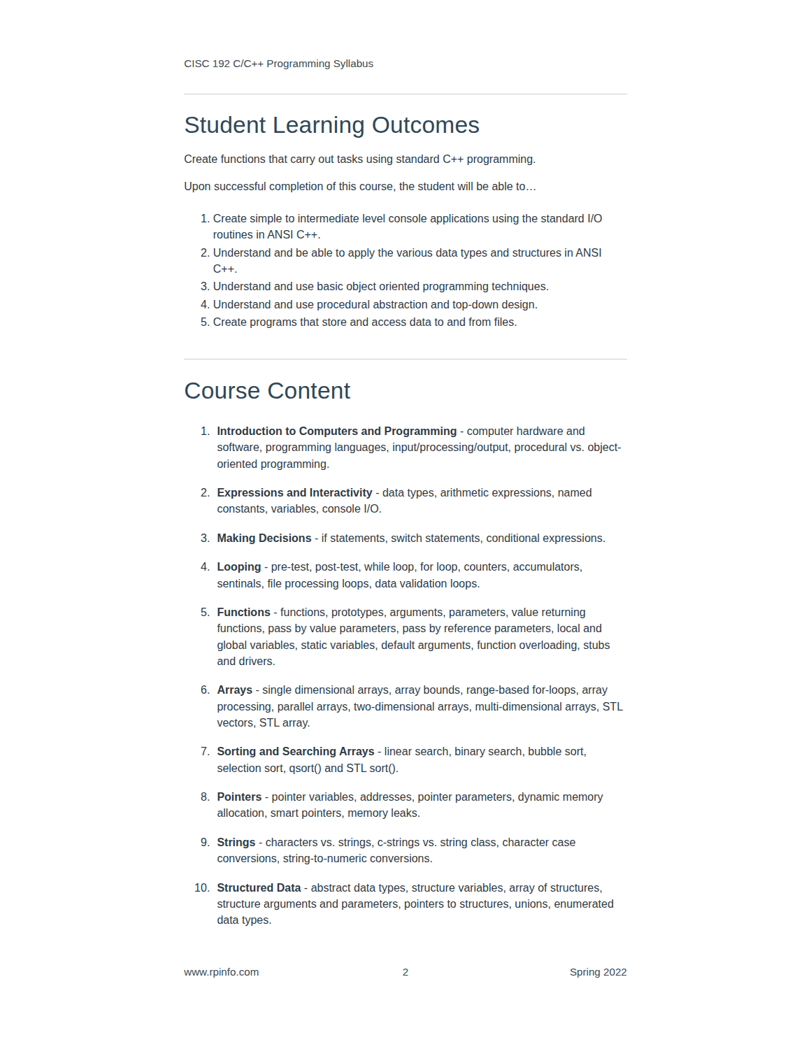CISC 192 C/C++ Programming Syllabus
Student Learning Outcomes
Create functions that carry out tasks using standard C++ programming.
Upon successful completion of this course, the student will be able to…
Create simple to intermediate level console applications using the standard I/O routines in ANSI C++.
Understand and be able to apply the various data types and structures in ANSI C++.
Understand and use basic object oriented programming techniques.
Understand and use procedural abstraction and top-down design.
Create programs that store and access data to and from files.
Course Content
Introduction to Computers and Programming - computer hardware and software, programming languages, input/processing/output, procedural vs. object-oriented programming.
Expressions and Interactivity - data types, arithmetic expressions, named constants, variables, console I/O.
Making Decisions - if statements, switch statements, conditional expressions.
Looping - pre-test, post-test, while loop, for loop, counters, accumulators, sentinals, file processing loops, data validation loops.
Functions - functions, prototypes, arguments, parameters, value returning functions, pass by value parameters, pass by reference parameters, local and global variables, static variables, default arguments, function overloading, stubs and drivers.
Arrays - single dimensional arrays, array bounds, range-based for-loops, array processing, parallel arrays, two-dimensional arrays, multi-dimensional arrays, STL vectors, STL array.
Sorting and Searching Arrays - linear search, binary search, bubble sort, selection sort, qsort() and STL sort().
Pointers - pointer variables, addresses, pointer parameters, dynamic memory allocation, smart pointers, memory leaks.
Strings - characters vs. strings, c-strings vs. string class, character case conversions, string-to-numeric conversions.
Structured Data - abstract data types, structure variables, array of structures, structure arguments and parameters, pointers to structures, unions, enumerated data types.
www.rpinfo.com
2
Spring 2022